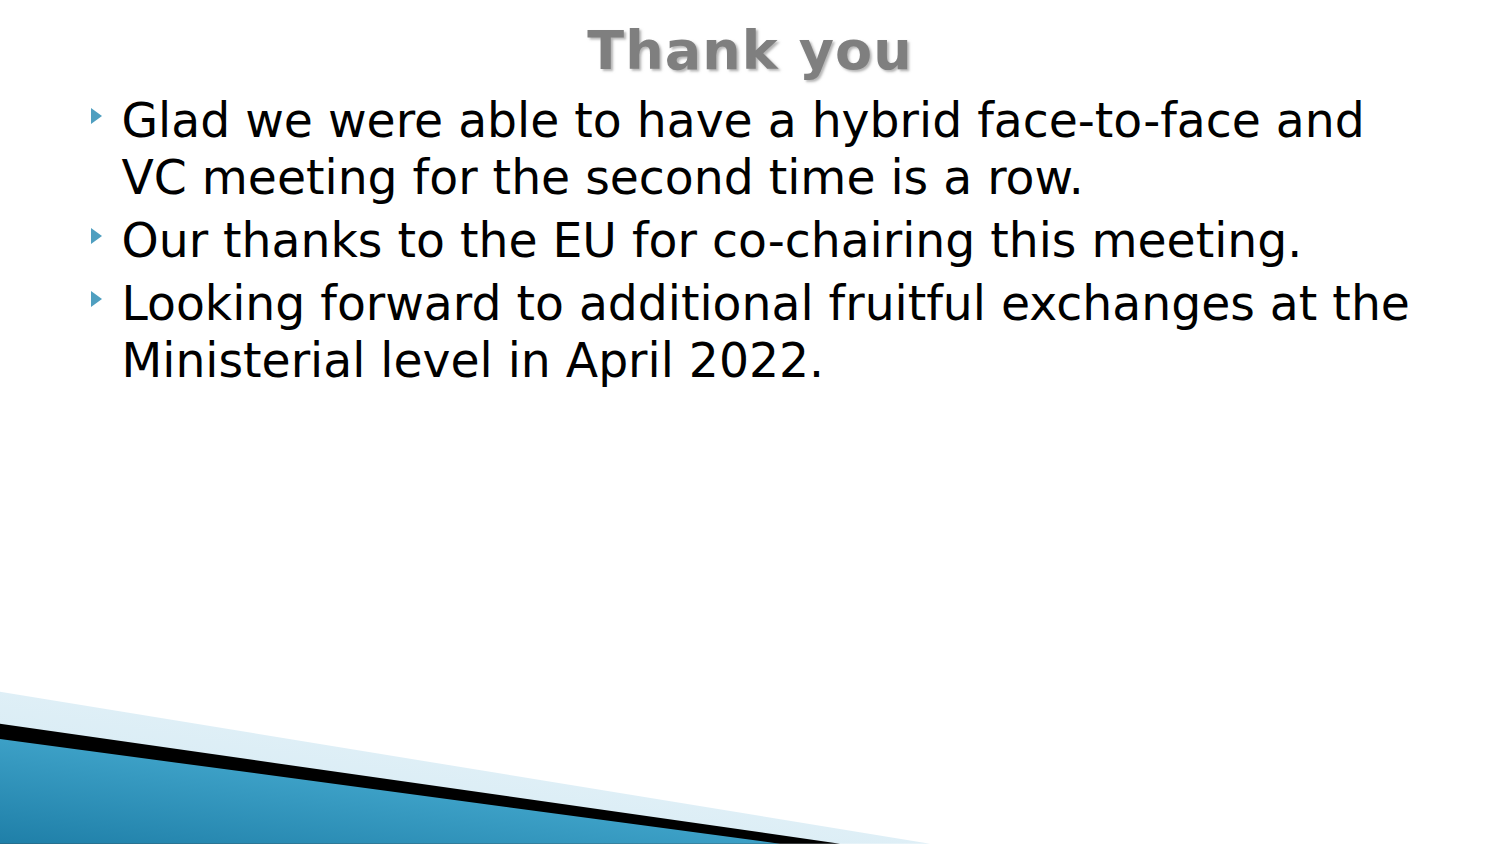Thank you
Glad we were able to have a hybrid face-to-face and VC meeting for the second time is a row.
Our thanks to the EU for co-chairing this meeting.
Looking forward to additional fruitful exchanges at the Ministerial level in April 2022.